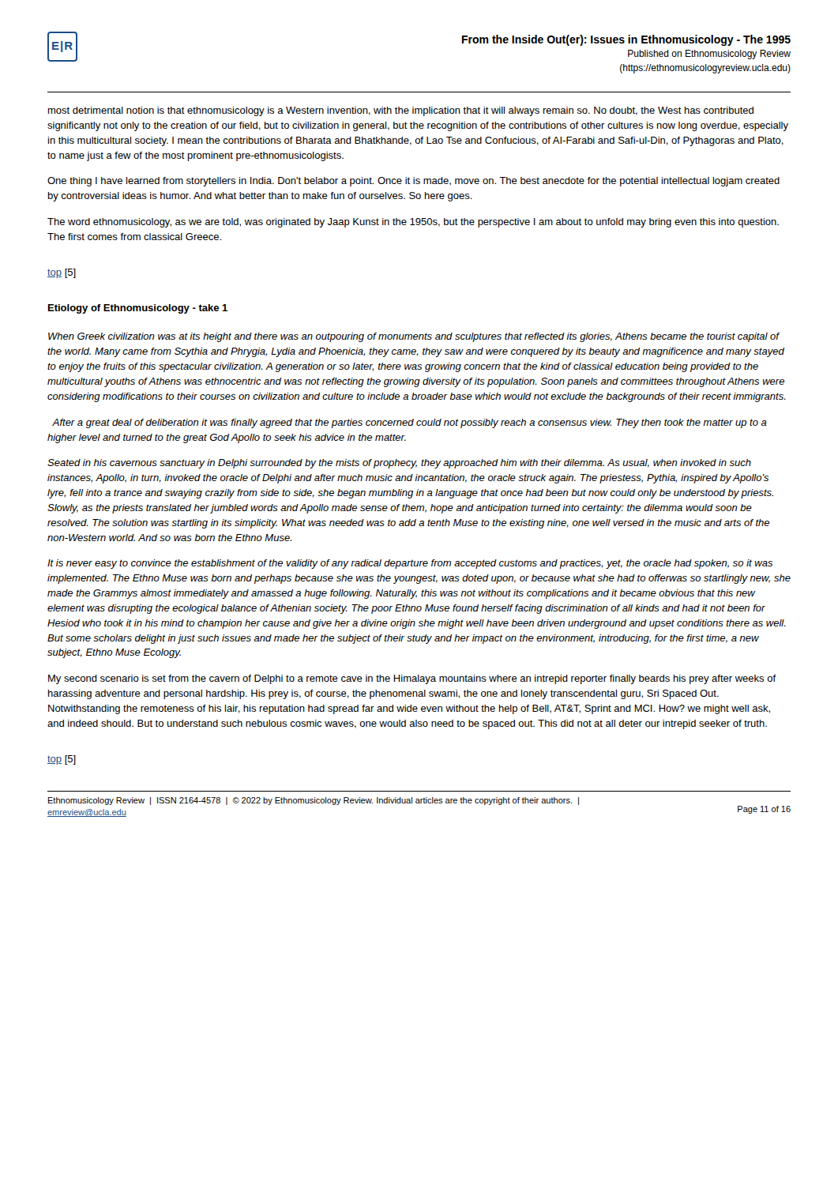E|R
From the Inside Out(er): Issues in Ethnomusicology - The 1995
Published on Ethnomusicology Review
(https://ethnomusicologyreview.ucla.edu)
most detrimental notion is that ethnomusicology is a Western invention, with the implication that it will always remain so. No doubt, the West has contributed significantly not only to the creation of our field, but to civilization in general, but the recognition of the contributions of other cultures is now long overdue, especially in this multicultural society. I mean the contributions of Bharata and Bhatkhande, of Lao Tse and Confucious, of AI-Farabi and Safi-ul-Din, of Pythagoras and Plato, to name just a few of the most prominent pre-ethnomusicologists.
One thing I have learned from storytellers in India. Don't belabor a point. Once it is made, move on. The best anecdote for the potential intellectual logjam created by controversial ideas is humor. And what better than to make fun of ourselves. So here goes.
The word ethnomusicology, as we are told, was originated by Jaap Kunst in the 1950s, but the perspective I am about to unfold may bring even this into question. The first comes from classical Greece.
top [5]
Etiology of Ethnomusicology - take 1
When Greek civilization was at its height and there was an outpouring of monuments and sculptures that reflected its glories, Athens became the tourist capital of the world. Many came from Scythia and Phrygia, Lydia and Phoenicia, they came, they saw and were conquered by its beauty and magnificence and many stayed to enjoy the fruits of this spectacular civilization. A generation or so later, there was growing concern that the kind of classical education being provided to the multicultural youths of Athens was ethnocentric and was not reflecting the growing diversity of its population. Soon panels and committees throughout Athens were considering modifications to their courses on civilization and culture to include a broader base which would not exclude the backgrounds of their recent immigrants.
After a great deal of deliberation it was finally agreed that the parties concerned could not possibly reach a consensus view. They then took the matter up to a higher level and turned to the great God Apollo to seek his advice in the matter.
Seated in his cavernous sanctuary in Delphi surrounded by the mists of prophecy, they approached him with their dilemma. As usual, when invoked in such instances, Apollo, in turn, invoked the oracle of Delphi and after much music and incantation, the oracle struck again. The priestess, Pythia, inspired by Apollo's lyre, fell into a trance and swaying crazily from side to side, she began mumbling in a language that once had been but now could only be understood by priests. Slowly, as the priests translated her jumbled words and Apollo made sense of them, hope and anticipation turned into certainty: the dilemma would soon be resolved. The solution was startling in its simplicity. What was needed was to add a tenth Muse to the existing nine, one well versed in the music and arts of the non-Western world. And so was born the Ethno Muse.
It is never easy to convince the establishment of the validity of any radical departure from accepted customs and practices, yet, the oracle had spoken, so it was implemented. The Ethno Muse was born and perhaps because she was the youngest, was doted upon, or because what she had to offerwas so startlingly new, she made the Grammys almost immediately and amassed a huge following. Naturally, this was not without its complications and it became obvious that this new element was disrupting the ecological balance of Athenian society. The poor Ethno Muse found herself facing discrimination of all kinds and had it not been for Hesiod who took it in his mind to champion her cause and give her a divine origin she might well have been driven underground and upset conditions there as well. But some scholars delight in just such issues and made her the subject of their study and her impact on the environment, introducing, for the first time, a new subject, Ethno Muse Ecology.
My second scenario is set from the cavern of Delphi to a remote cave in the Himalaya mountains where an intrepid reporter finally beards his prey after weeks of harassing adventure and personal hardship. His prey is, of course, the phenomenal swami, the one and lonely transcendental guru, Sri Spaced Out. Notwithstanding the remoteness of his lair, his reputation had spread far and wide even without the help of Bell, AT&T, Sprint and MCI. How? we might well ask, and indeed should. But to understand such nebulous cosmic waves, one would also need to be spaced out. This did not at all deter our intrepid seeker of truth.
top [5]
Ethnomusicology Review | ISSN 2164-4578 | © 2022 by Ethnomusicology Review. Individual articles are the copyright of their authors. |
emreview@ucla.edu
Page 11 of 16